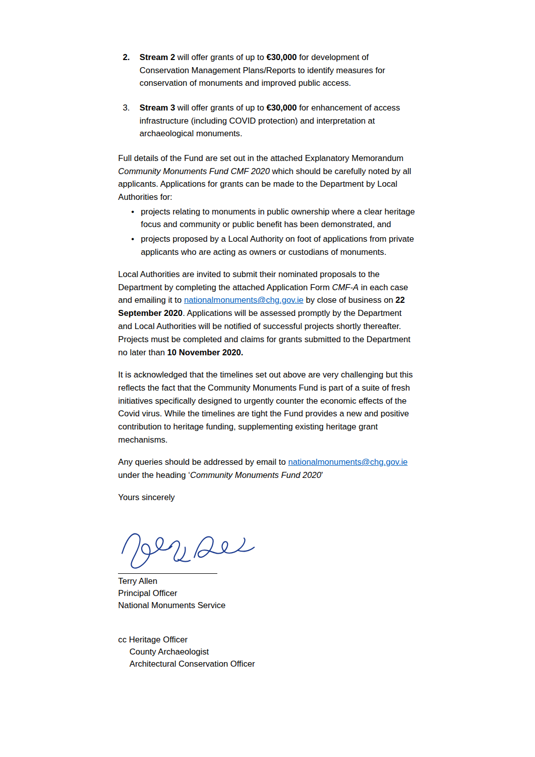2. Stream 2 will offer grants of up to €30,000 for development of Conservation Management Plans/Reports to identify measures for conservation of monuments and improved public access.
3. Stream 3 will offer grants of up to €30,000 for enhancement of access infrastructure (including COVID protection) and interpretation at archaeological monuments.
Full details of the Fund are set out in the attached Explanatory Memorandum Community Monuments Fund CMF 2020 which should be carefully noted by all applicants. Applications for grants can be made to the Department by Local Authorities for:
projects relating to monuments in public ownership where a clear heritage focus and community or public benefit has been demonstrated, and
projects proposed by a Local Authority on foot of applications from private applicants who are acting as owners or custodians of monuments.
Local Authorities are invited to submit their nominated proposals to the Department by completing the attached Application Form CMF-A in each case and emailing it to nationalmonuments@chg.gov.ie by close of business on 22 September 2020. Applications will be assessed promptly by the Department and Local Authorities will be notified of successful projects shortly thereafter. Projects must be completed and claims for grants submitted to the Department no later than 10 November 2020.
It is acknowledged that the timelines set out above are very challenging but this reflects the fact that the Community Monuments Fund is part of a suite of fresh initiatives specifically designed to urgently counter the economic effects of the Covid virus. While the timelines are tight the Fund provides a new and positive contribution to heritage funding, supplementing existing heritage grant mechanisms.
Any queries should be addressed by email to nationalmonuments@chg.gov.ie under the heading ‘Community Monuments Fund 2020'
Yours sincerely
Terry Allen
Principal Officer
National Monuments Service
cc Heritage Officer County Archaeologist Architectural Conservation Officer